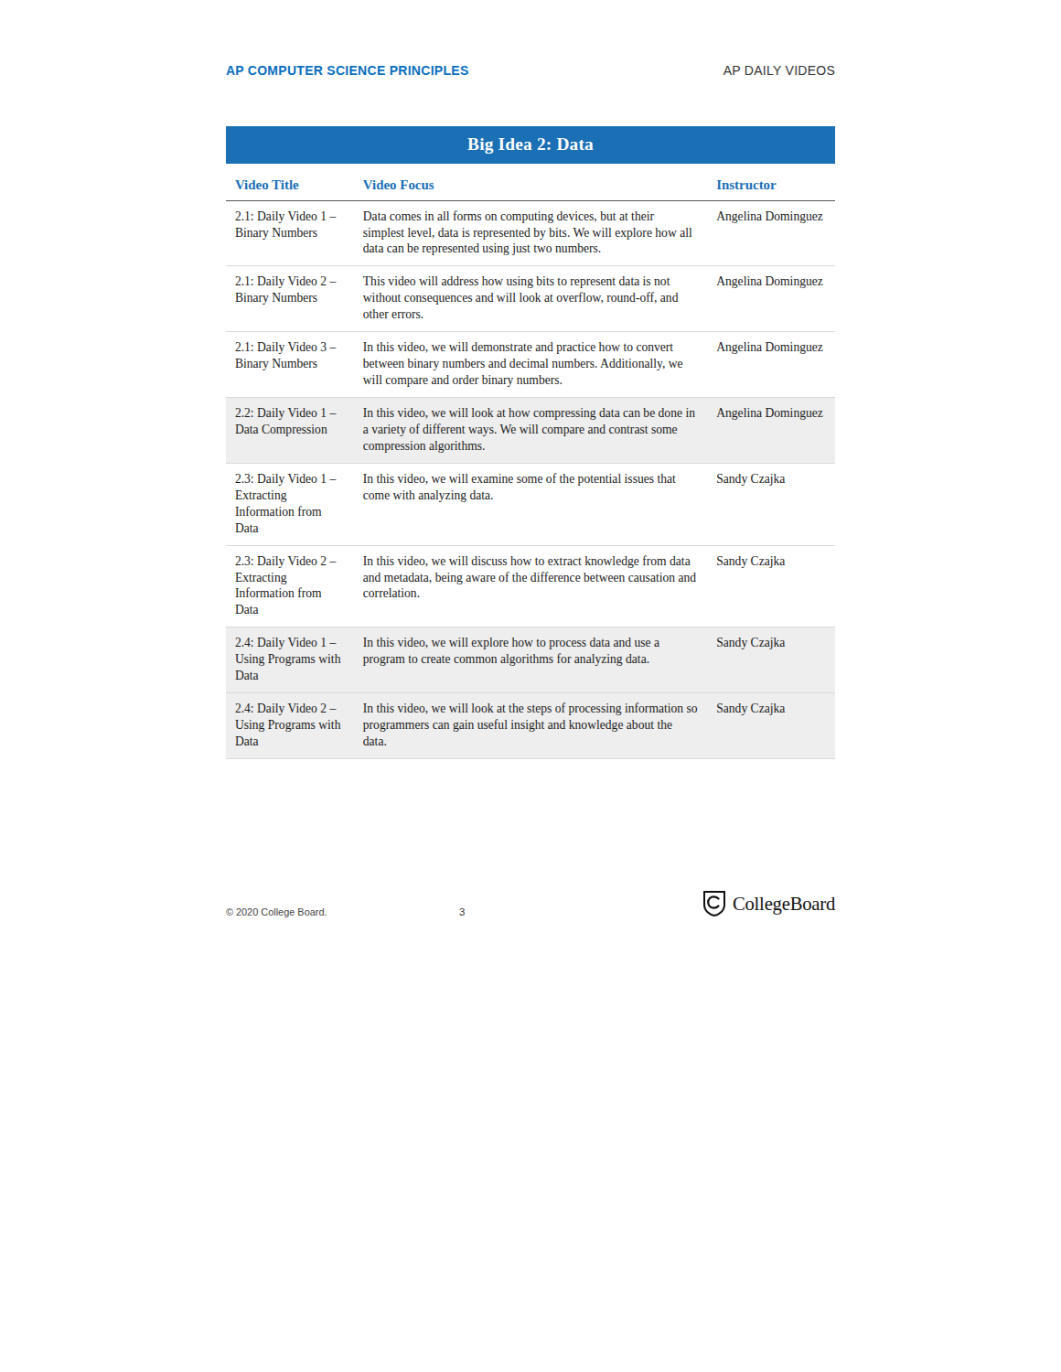AP COMPUTER SCIENCE PRINCIPLES
AP DAILY VIDEOS
Big Idea 2: Data
| Video Title | Video Focus | Instructor |
| --- | --- | --- |
| 2.1: Daily Video 1 – Binary Numbers | Data comes in all forms on computing devices, but at their simplest level, data is represented by bits. We will explore how all data can be represented using just two numbers. | Angelina Dominguez |
| 2.1: Daily Video 2 – Binary Numbers | This video will address how using bits to represent data is not without consequences and will look at overflow, round-off, and other errors. | Angelina Dominguez |
| 2.1: Daily Video 3 – Binary Numbers | In this video, we will demonstrate and practice how to convert between binary numbers and decimal numbers. Additionally, we will compare and order binary numbers. | Angelina Dominguez |
| 2.2: Daily Video 1 – Data Compression | In this video, we will look at how compressing data can be done in a variety of different ways. We will compare and contrast some compression algorithms. | Angelina Dominguez |
| 2.3: Daily Video 1 – Extracting Information from Data | In this video, we will examine some of the potential issues that come with analyzing data. | Sandy Czajka |
| 2.3: Daily Video 2 – Extracting Information from Data | In this video, we will discuss how to extract knowledge from data and metadata, being aware of the difference between causation and correlation. | Sandy Czajka |
| 2.4: Daily Video 1 – Using Programs with Data | In this video, we will explore how to process data and use a program to create common algorithms for analyzing data. | Sandy Czajka |
| 2.4: Daily Video 2 – Using Programs with Data | In this video, we will look at the steps of processing information so programmers can gain useful insight and knowledge about the data. | Sandy Czajka |
© 2020 College Board.
3
CollegeBoard